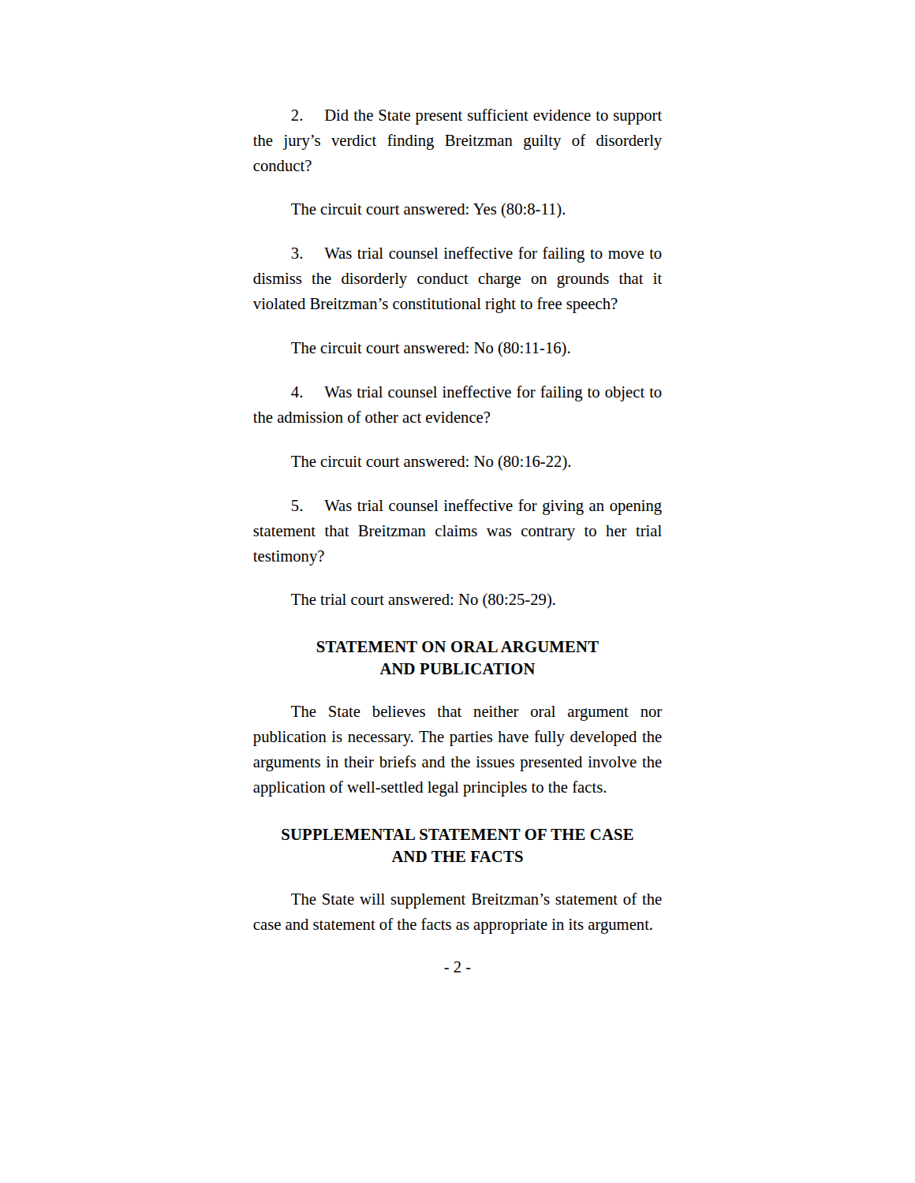2. Did the State present sufficient evidence to support the jury’s verdict finding Breitzman guilty of disorderly conduct?
The circuit court answered: Yes (80:8-11).
3. Was trial counsel ineffective for failing to move to dismiss the disorderly conduct charge on grounds that it violated Breitzman’s constitutional right to free speech?
The circuit court answered: No (80:11-16).
4. Was trial counsel ineffective for failing to object to the admission of other act evidence?
The circuit court answered: No (80:16-22).
5. Was trial counsel ineffective for giving an opening statement that Breitzman claims was contrary to her trial testimony?
The trial court answered: No (80:25-29).
STATEMENT ON ORAL ARGUMENT
AND PUBLICATION
The State believes that neither oral argument nor publication is necessary. The parties have fully developed the arguments in their briefs and the issues presented involve the application of well-settled legal principles to the facts.
SUPPLEMENTAL STATEMENT OF THE CASE
AND THE FACTS
The State will supplement Breitzman’s statement of the case and statement of the facts as appropriate in its argument.
- 2 -